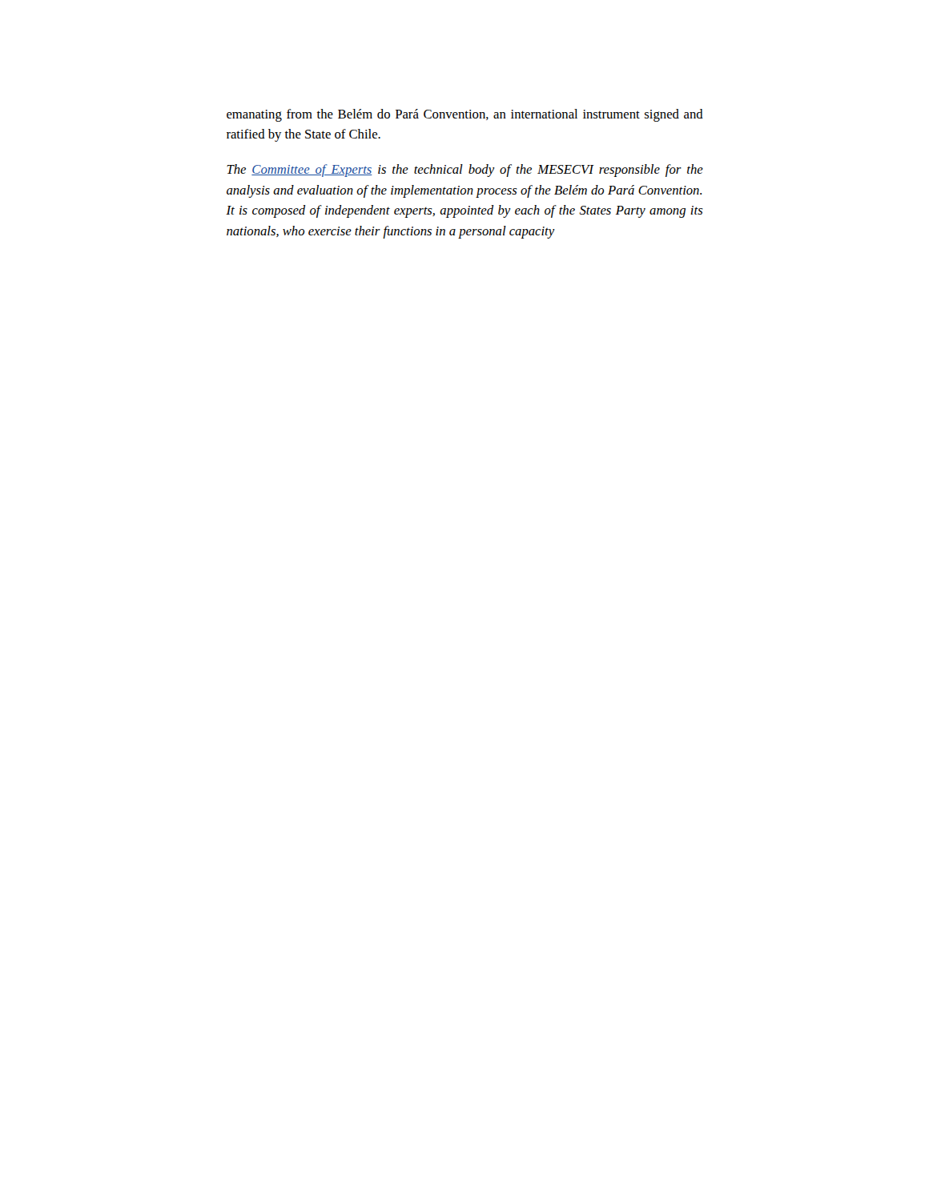emanating from the Belém do Pará Convention, an international instrument signed and ratified by the State of Chile.
The Committee of Experts is the technical body of the MESECVI responsible for the analysis and evaluation of the implementation process of the Belém do Pará Convention. It is composed of independent experts, appointed by each of the States Party among its nationals, who exercise their functions in a personal capacity